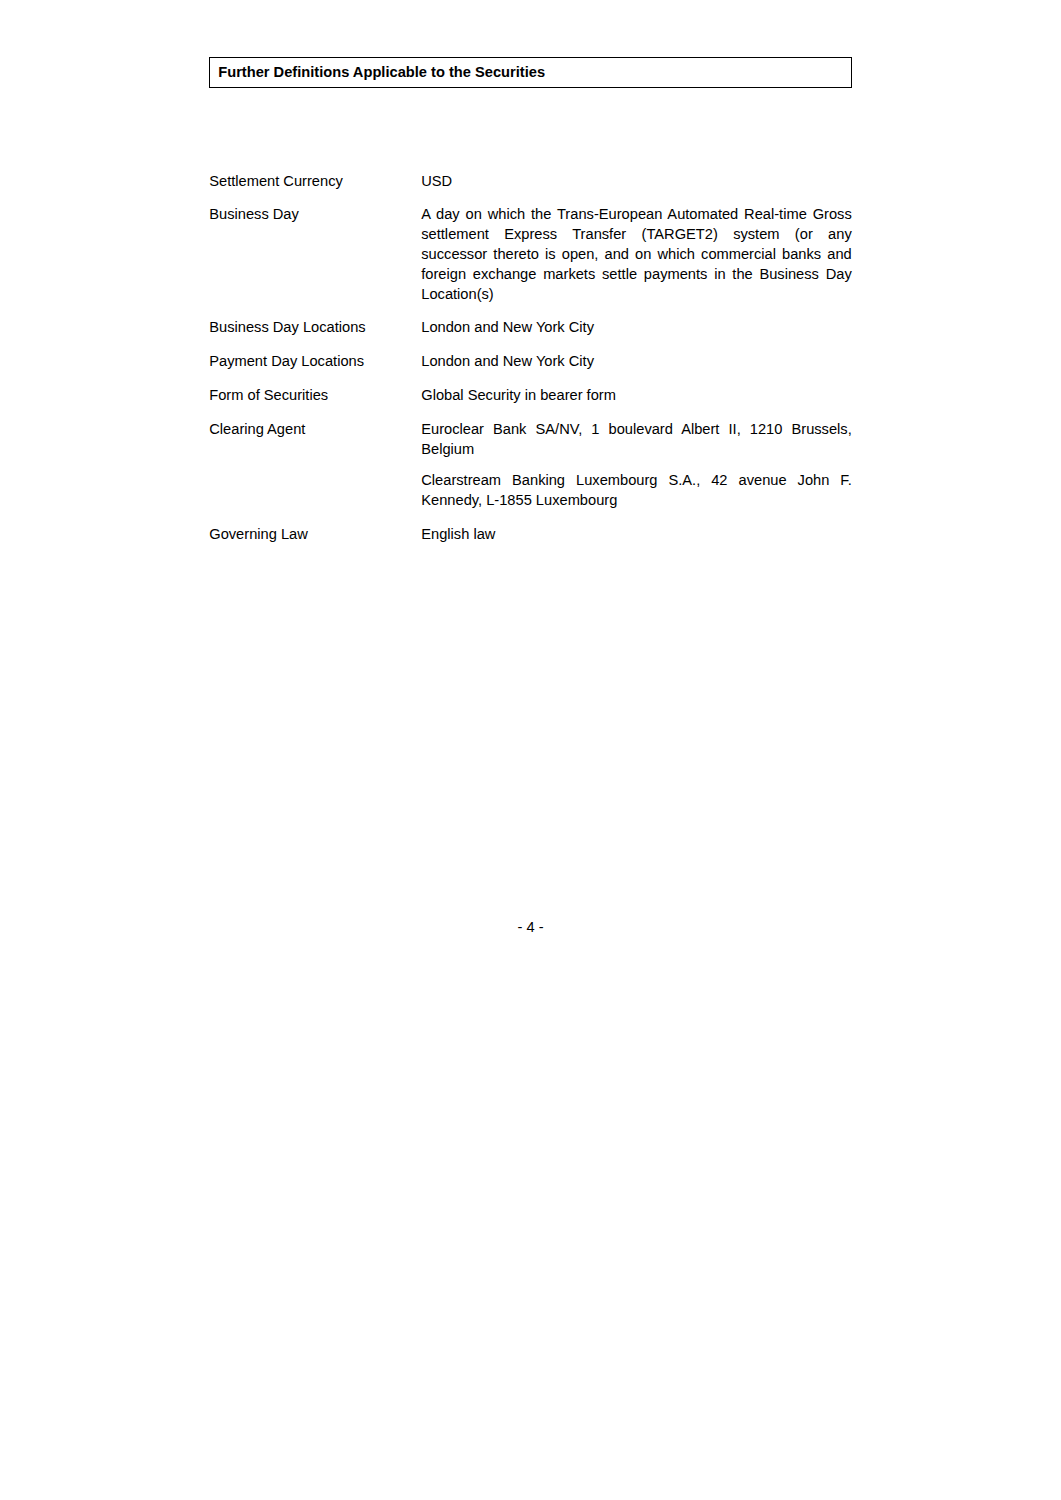Further Definitions Applicable to the Securities
| Settlement Currency | USD |
| Business Day | A day on which the Trans-European Automated Real-time Gross settlement Express Transfer (TARGET2) system (or any successor thereto is open, and on which commercial banks and foreign exchange markets settle payments in the Business Day Location(s) |
| Business Day Locations | London and New York City |
| Payment Day Locations | London and New York City |
| Form of Securities | Global Security in bearer form |
| Clearing Agent | Euroclear Bank SA/NV, 1 boulevard Albert II, 1210 Brussels, Belgium Clearstream Banking Luxembourg S.A., 42 avenue John F. Kennedy, L-1855 Luxembourg |
| Governing Law | English law |
- 4 -